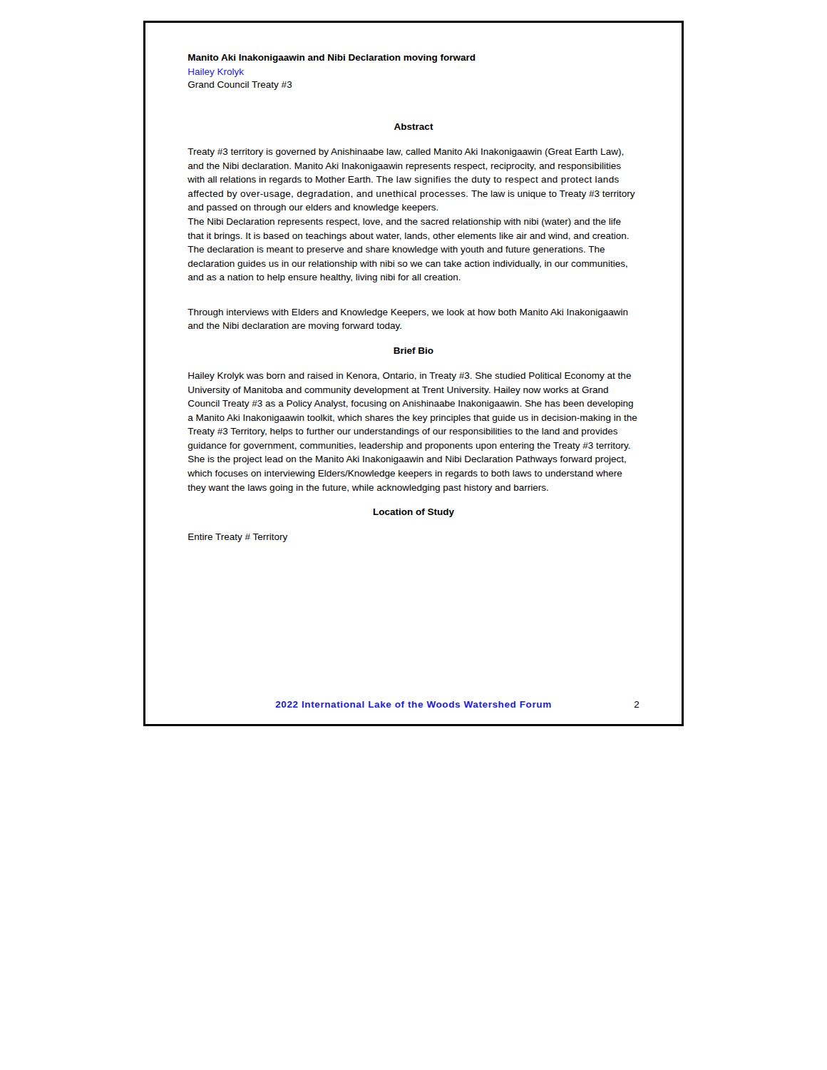Manito Aki Inakonigaawin and Nibi Declaration moving forward
Hailey Krolyk
Grand Council Treaty #3
Abstract
Treaty #3 territory is governed by Anishinaabe law, called Manito Aki Inakonigaawin (Great Earth Law), and the Nibi declaration. Manito Aki Inakonigaawin represents respect, reciprocity, and responsibilities with all relations in regards to Mother Earth. The law signifies the duty to respect and protect lands affected by over-usage, degradation, and unethical processes. The law is unique to Treaty #3 territory and passed on through our elders and knowledge keepers.
The Nibi Declaration represents respect, love, and the sacred relationship with nibi (water) and the life that it brings. It is based on teachings about water, lands, other elements like air and wind, and creation. The declaration is meant to preserve and share knowledge with youth and future generations. The declaration guides us in our relationship with nibi so we can take action individually, in our communities, and as a nation to help ensure healthy, living nibi for all creation.
Through interviews with Elders and Knowledge Keepers, we look at how both Manito Aki Inakonigaawin and the Nibi declaration are moving forward today.
Brief Bio
Hailey Krolyk was born and raised in Kenora, Ontario, in Treaty #3. She studied Political Economy at the University of Manitoba and community development at Trent University. Hailey now works at Grand Council Treaty #3 as a Policy Analyst, focusing on Anishinaabe Inakonigaawin. She has been developing a Manito Aki Inakonigaawin toolkit, which shares the key principles that guide us in decision-making in the Treaty #3 Territory, helps to further our understandings of our responsibilities to the land and provides guidance for government, communities, leadership and proponents upon entering the Treaty #3 territory. She is the project lead on the Manito Aki Inakonigaawin and Nibi Declaration Pathways forward project, which focuses on interviewing Elders/Knowledge keepers in regards to both laws to understand where they want the laws going in the future, while acknowledging past history and barriers.
Location of Study
Entire Treaty # Territory
2022 International Lake of the Woods Watershed Forum 2